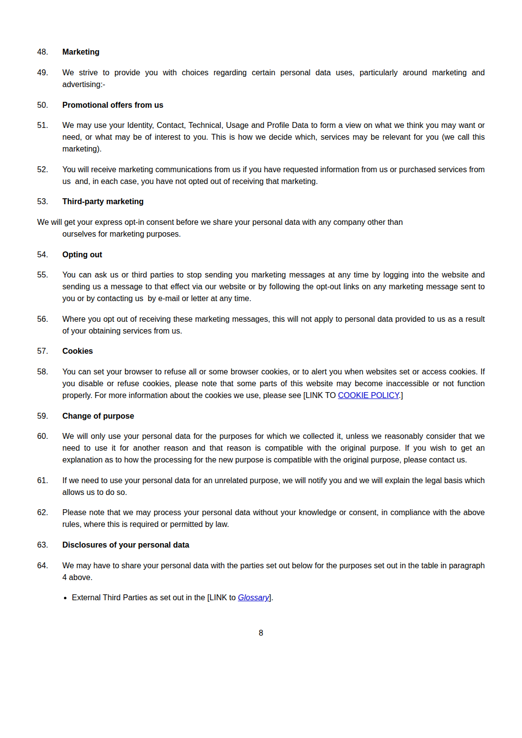48.
Marketing
49.
We strive to provide you with choices regarding certain personal data uses, particularly around marketing and advertising:-
50.
Promotional offers from us
51.
We may use your Identity, Contact, Technical, Usage and Profile Data to form a view on what we think you may want or need, or what may be of interest to you. This is how we decide which, services may be relevant for you (we call this marketing).
52.
You will receive marketing communications from us if you have requested information from us or purchased services from us and, in each case, you have not opted out of receiving that marketing.
53.
Third-party marketing
We will get your express opt-in consent before we share your personal data with any company other than ourselves for marketing purposes.
54.
Opting out
55.
You can ask us or third parties to stop sending you marketing messages at any time by logging into the website and sending us a message to that effect via our website or by following the opt-out links on any marketing message sent to you or by contacting us by e-mail or letter at any time.
56.
Where you opt out of receiving these marketing messages, this will not apply to personal data provided to us as a result of your obtaining services from us.
57.
Cookies
58.
You can set your browser to refuse all or some browser cookies, or to alert you when websites set or access cookies. If you disable or refuse cookies, please note that some parts of this website may become inaccessible or not function properly. For more information about the cookies we use, please see [LINK TO COOKIE POLICY.]
59.
Change of purpose
60.
We will only use your personal data for the purposes for which we collected it, unless we reasonably consider that we need to use it for another reason and that reason is compatible with the original purpose. If you wish to get an explanation as to how the processing for the new purpose is compatible with the original purpose, please contact us.
61.
If we need to use your personal data for an unrelated purpose, we will notify you and we will explain the legal basis which allows us to do so.
62.
Please note that we may process your personal data without your knowledge or consent, in compliance with the above rules, where this is required or permitted by law.
63.
Disclosures of your personal data
64.
We may have to share your personal data with the parties set out below for the purposes set out in the table in paragraph 4 above.
External Third Parties as set out in the [LINK to Glossary].
8